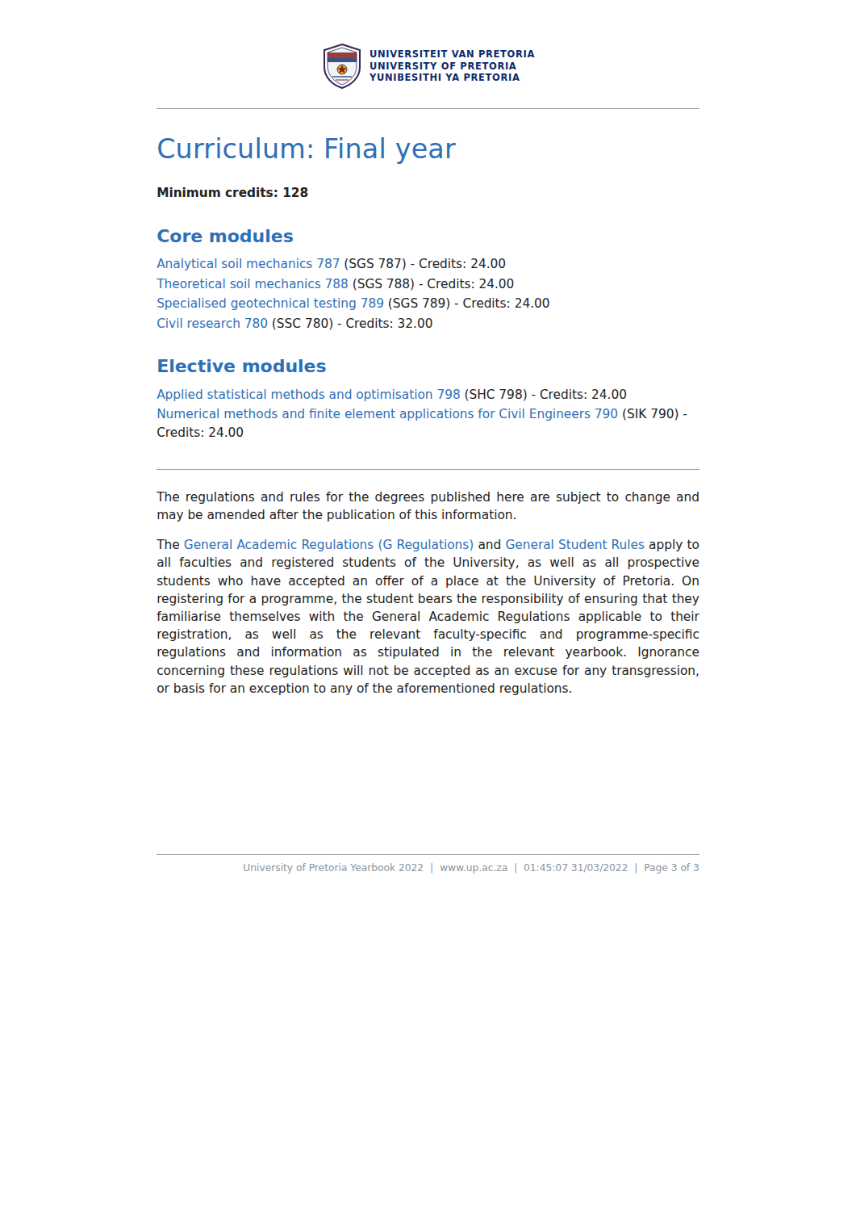Universiteit van Pretoria
University of Pretoria
Yunibesithi ya Pretoria
Curriculum: Final year
Minimum credits: 128
Core modules
Analytical soil mechanics 787 (SGS 787) - Credits: 24.00
Theoretical soil mechanics 788 (SGS 788) - Credits: 24.00
Specialised geotechnical testing 789 (SGS 789) - Credits: 24.00
Civil research 780 (SSC 780) - Credits: 32.00
Elective modules
Applied statistical methods and optimisation 798 (SHC 798) - Credits: 24.00
Numerical methods and finite element applications for Civil Engineers 790 (SIK 790) - Credits: 24.00
The regulations and rules for the degrees published here are subject to change and may be amended after the publication of this information.
The General Academic Regulations (G Regulations) and General Student Rules apply to all faculties and registered students of the University, as well as all prospective students who have accepted an offer of a place at the University of Pretoria. On registering for a programme, the student bears the responsibility of ensuring that they familiarise themselves with the General Academic Regulations applicable to their registration, as well as the relevant faculty-specific and programme-specific regulations and information as stipulated in the relevant yearbook. Ignorance concerning these regulations will not be accepted as an excuse for any transgression, or basis for an exception to any of the aforementioned regulations.
University of Pretoria Yearbook 2022 | www.up.ac.za | 01:45:07 31/03/2022 | Page 3 of 3